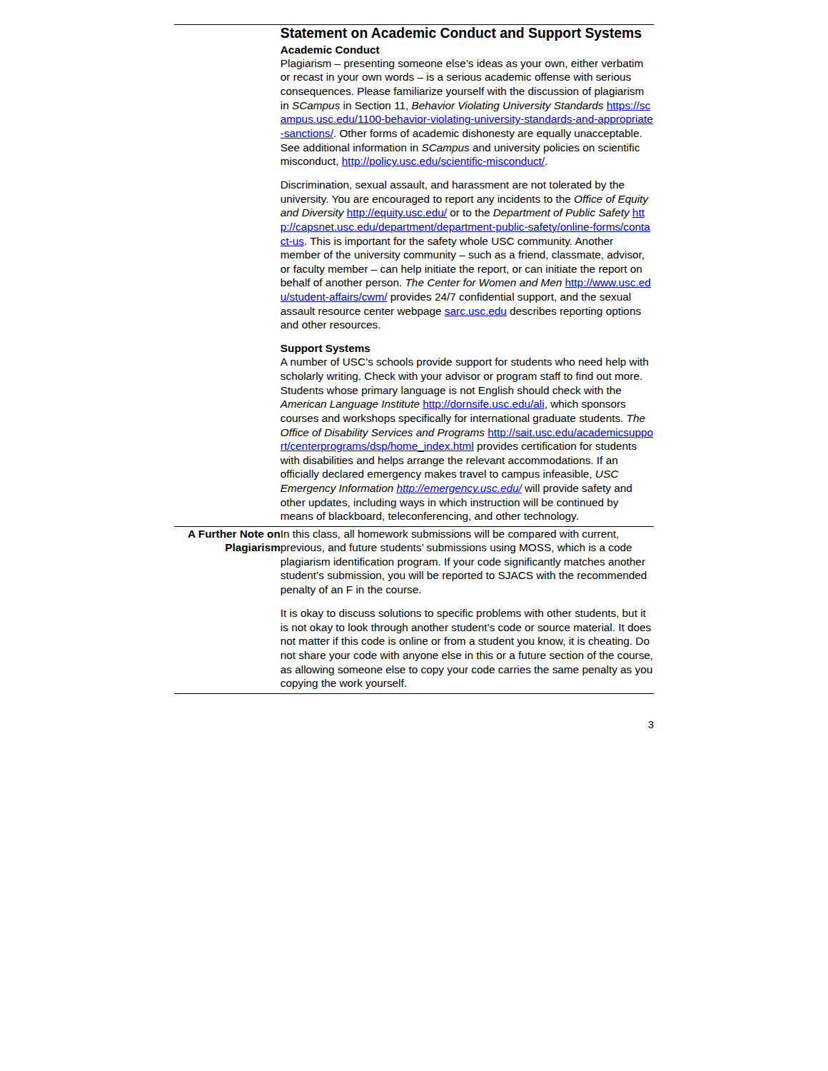| | Statement on Academic Conduct and Support Systems Academic Conduct Plagiarism – presenting someone else’s ideas as your own, either verbatim or recast in your own words – is a serious academic offense with serious consequences. Please familiarize yourself with the discussion of plagiarism in SCampus in Section 11, Behavior Violating University Standards https://scampus.usc.edu/1100-behavior-violating-university-standards-and-appropriate-sanctions/ . Other forms of academic dishonesty are equally unacceptable. See additional information in SCampus and university policies on scientific misconduct, http://policy.usc.edu/scientific-misconduct/ . Discrimination, sexual assault, and harassment are not tolerated by the university. You are encouraged to report any incidents to the Office of Equity and Diversity http://equity.usc.edu/ or to the Department of Public Safety http://capsnet.usc.edu/department/department-public-safety/online-forms/contact-us . This is important for the safety whole USC community. Another member of the university community – such as a friend, classmate, advisor, or faculty member – can help initiate the report, or can initiate the report on behalf of another person. The Center for Women and Men http://www.usc.edu/student-affairs/cwm/ provides 24/7 confidential support, and the sexual assault resource center webpage sarc.usc.edu describes reporting options and other resources. Support Systems A number of USC’s schools provide support for students who need help with scholarly writing. Check with your advisor or program staff to find out more. Students whose primary language is not English should check with the American Language Institute http://dornsife.usc.edu/ali , which sponsors courses and workshops specifically for international graduate students. The Office of Disability Services and Programs http://sait.usc.edu/academicsupport/centerprograms/dsp/home_index.html provides certification for students with disabilities and helps arrange the relevant accommodations. If an officially declared emergency makes travel to campus infeasible, USC Emergency Information http://emergency.usc.edu/ will provide safety and other updates, including ways in which instruction will be continued by means of blackboard, teleconferencing, and other technology. |
| A Further Note on Plagiarism | In this class, all homework submissions will be compared with current, previous, and future students’ submissions using MOSS, which is a code plagiarism identification program. If your code significantly matches another student’s submission, you will be reported to SJACS with the recommended penalty of an F in the course. It is okay to discuss solutions to specific problems with other students, but it is not okay to look through another student’s code or source material. It does not matter if this code is online or from a student you know, it is cheating. Do not share your code with anyone else in this or a future section of the course, as allowing someone else to copy your code carries the same penalty as you copying the work yourself. |
3